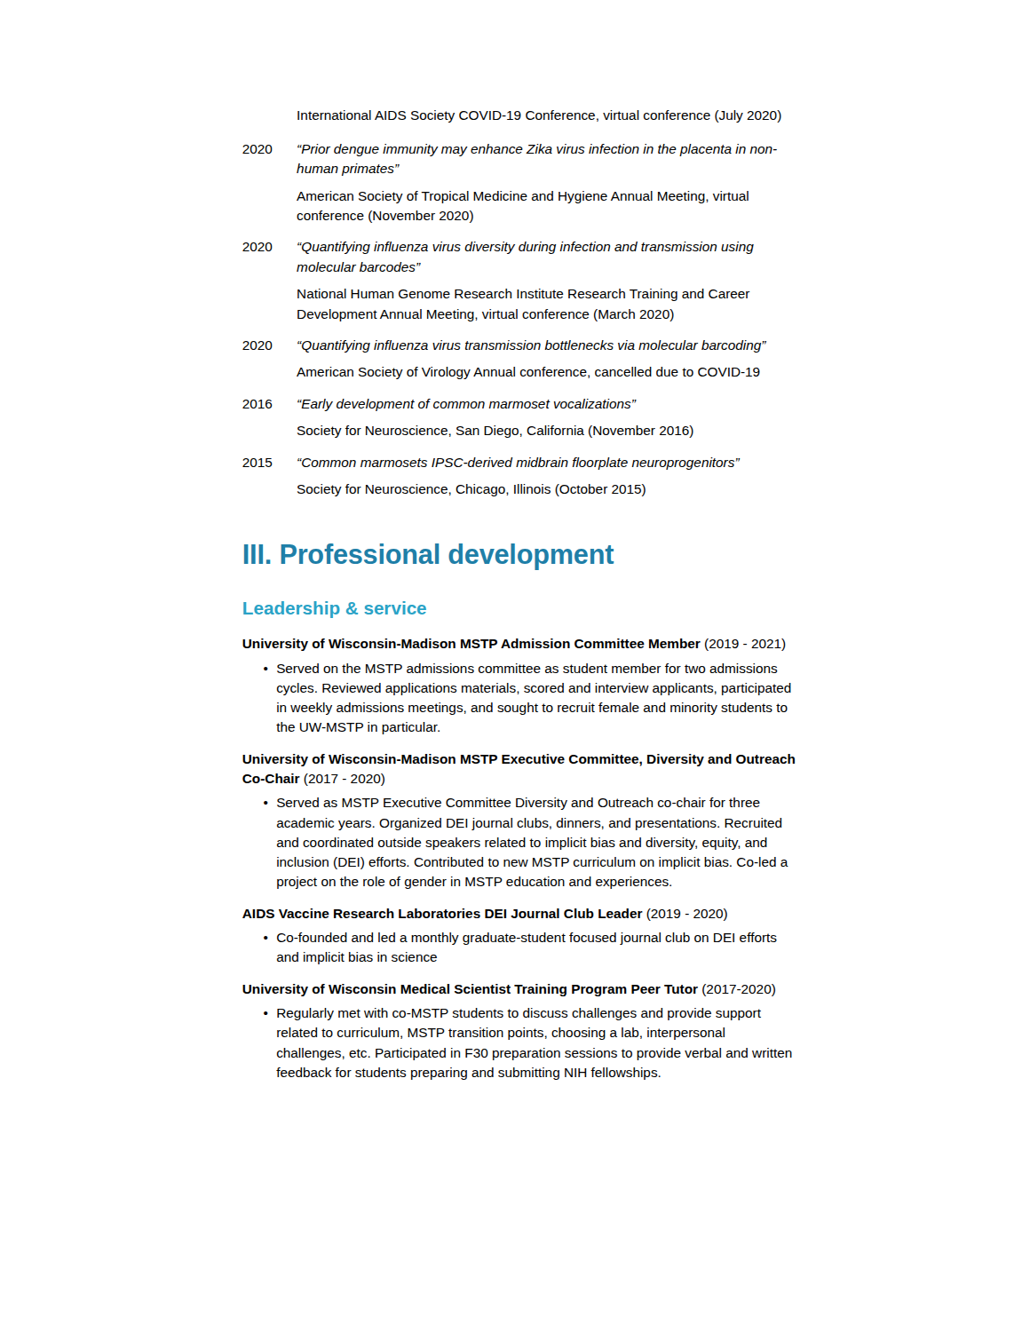International AIDS Society COVID-19 Conference, virtual conference (July 2020)
2020
“Prior dengue immunity may enhance Zika virus infection in the placenta in non-human primates”
American Society of Tropical Medicine and Hygiene Annual Meeting, virtual conference (November 2020)
2020
“Quantifying influenza virus diversity during infection and transmission using molecular barcodes”
National Human Genome Research Institute Research Training and Career Development Annual Meeting, virtual conference (March 2020)
2020
“Quantifying influenza virus transmission bottlenecks via molecular barcoding”
American Society of Virology Annual conference, cancelled due to COVID-19
2016
“Early development of common marmoset vocalizations”
Society for Neuroscience, San Diego, California (November 2016)
2015
“Common marmosets IPSC-derived midbrain floorplate neuroprogenitors”
Society for Neuroscience, Chicago, Illinois (October 2015)
III. Professional development
Leadership & service
University of Wisconsin-Madison MSTP Admission Committee Member (2019 - 2021)
Served on the MSTP admissions committee as student member for two admissions cycles. Reviewed applications materials, scored and interview applicants, participated in weekly admissions meetings, and sought to recruit female and minority students to the UW-MSTP in particular.
University of Wisconsin-Madison MSTP Executive Committee, Diversity and Outreach Co-Chair (2017 - 2020)
Served as MSTP Executive Committee Diversity and Outreach co-chair for three academic years. Organized DEI journal clubs, dinners, and presentations. Recruited and coordinated outside speakers related to implicit bias and diversity, equity, and inclusion (DEI) efforts. Contributed to new MSTP curriculum on implicit bias. Co-led a project on the role of gender in MSTP education and experiences.
AIDS Vaccine Research Laboratories DEI Journal Club Leader (2019 - 2020)
Co-founded and led a monthly graduate-student focused journal club on DEI efforts and implicit bias in science
University of Wisconsin Medical Scientist Training Program Peer Tutor (2017-2020)
Regularly met with co-MSTP students to discuss challenges and provide support related to curriculum, MSTP transition points, choosing a lab, interpersonal challenges, etc. Participated in F30 preparation sessions to provide verbal and written feedback for students preparing and submitting NIH fellowships.